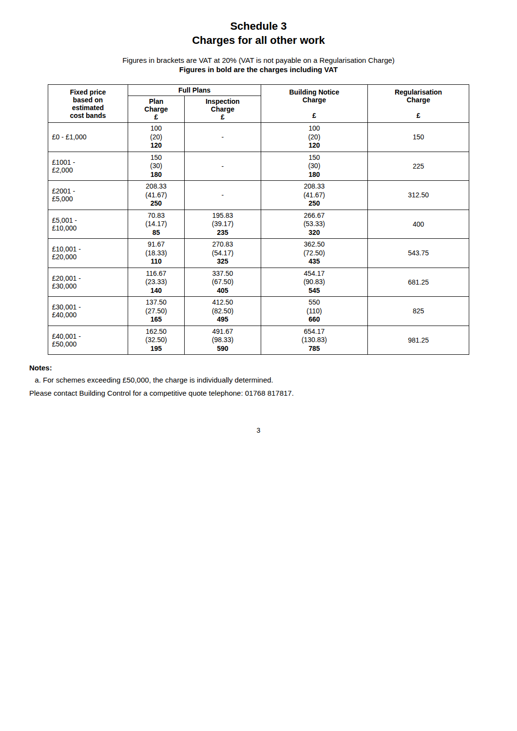Schedule 3
Charges for all other work
Figures in brackets are VAT at 20% (VAT is not payable on a Regularisation Charge) Figures in bold are the charges including VAT
| Fixed price based on estimated cost bands | Full Plans | Building Notice Charge £ | Regularisation Charge £ |
| --- | --- | --- | --- |
| Plan Charge £ | Inspection Charge £ |
| £0 - £1,000 | 100 (20) 120 | - | 100 (20) 120 | 150 |
| £1001 - £2,000 | 150 (30) 180 | - | 150 (30) 180 | 225 |
| £2001 - £5,000 | 208.33 (41.67) 250 | - | 208.33 (41.67) 250 | 312.50 |
| £5,001 - £10,000 | 70.83 (14.17) 85 | 195.83 (39.17) 235 | 266.67 (53.33) 320 | 400 |
| £10,001 - £20,000 | 91.67 (18.33) 110 | 270.83 (54.17) 325 | 362.50 (72.50) 435 | 543.75 |
| £20,001 - £30,000 | 116.67 (23.33) 140 | 337.50 (67.50) 405 | 454.17 (90.83) 545 | 681.25 |
| £30,001 - £40,000 | 137.50 (27.50) 165 | 412.50 (82.50) 495 | 550 (110) 660 | 825 |
| £40,001 - £50,000 | 162.50 (32.50) 195 | 491.67 (98.33) 590 | 654.17 (130.83) 785 | 981.25 |
Notes:
For schemes exceeding £50,000, the charge is individually determined.
Please contact Building Control for a competitive quote telephone: 01768 817817.
3